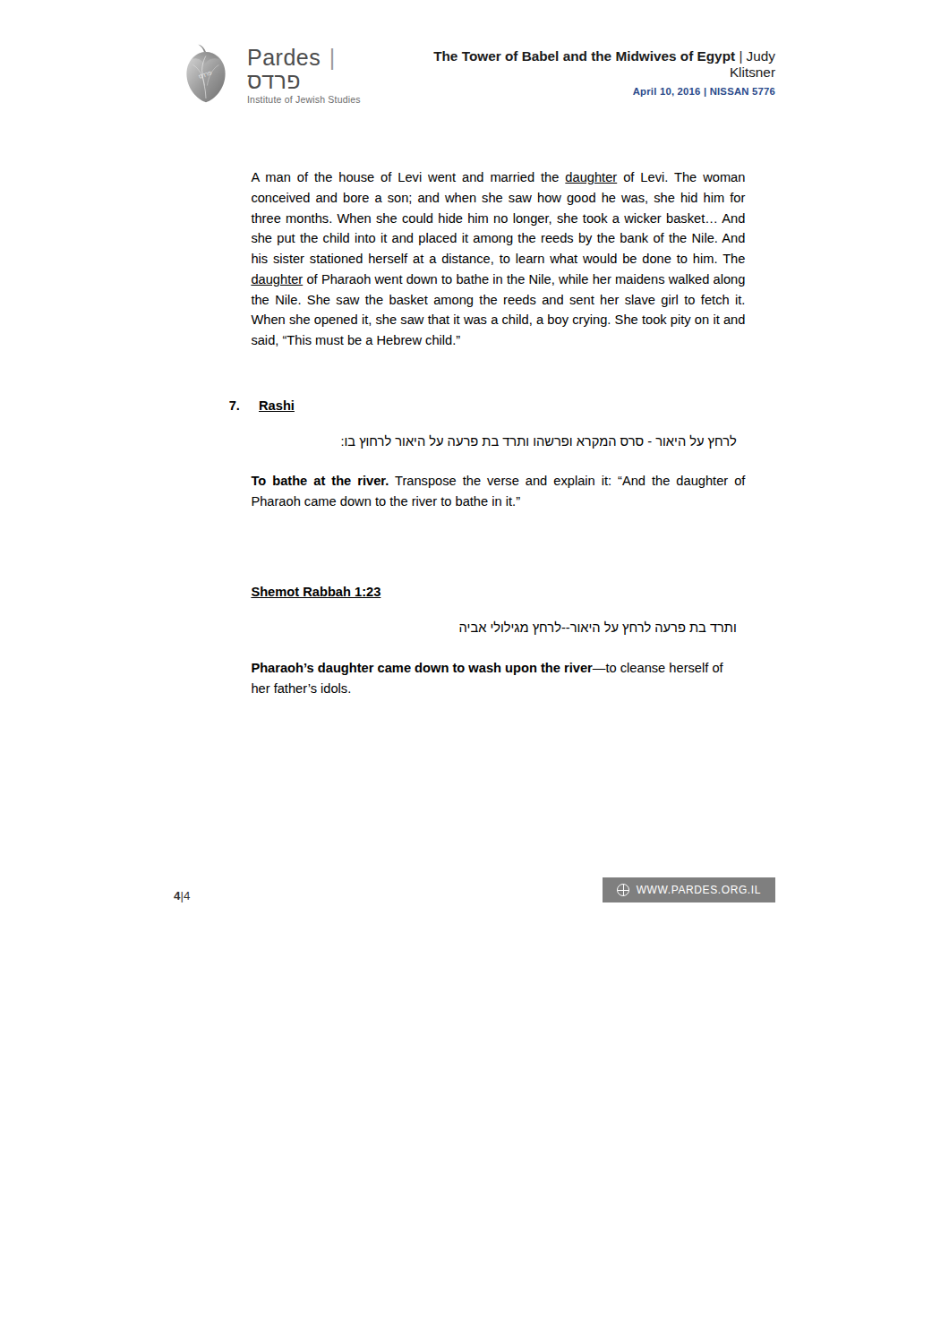פרדס
Pardes | פרדס
Institute of Jewish Studies
The Tower of Babel and the Midwives of Egypt | Judy Klitsner
April 10, 2016 | NISSAN 5776
A man of the house of Levi went and married the daughter of Levi. The woman conceived and bore a son; and when she saw how good he was, she hid him for three months. When she could hide him no longer, she took a wicker basket… And she put the child into it and placed it among the reeds by the bank of the Nile. And his sister stationed herself at a distance, to learn what would be done to him. The daughter of Pharaoh went down to bathe in the Nile, while her maidens walked along the Nile. She saw the basket among the reeds and sent her slave girl to fetch it. When she opened it, she saw that it was a child, a boy crying. She took pity on it and said, “This must be a Hebrew child.”
7.
Rashi
לרחץ על היאור - סרס המקרא ופרשהו ותרד בת פרעה על היאור לרחוץ בו:
To bathe at the river. Transpose the verse and explain it: “And the daughter of Pharaoh came down to the river to bathe in it.”
Shemot Rabbah 1:23
ותרד בת פרעה לרחץ על היאור--לרחץ מגילולי אביה
Pharaoh’s daughter came down to wash upon the river—to cleanse herself of her father’s idols.
4|4
WWW.PARDES.ORG.IL